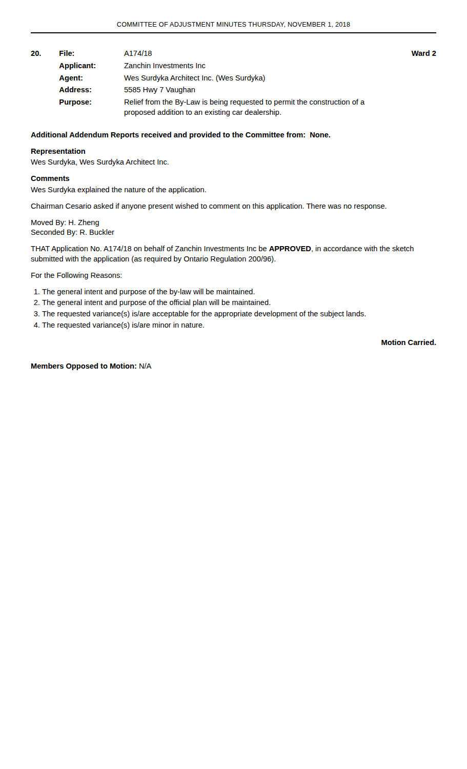COMMITTEE OF ADJUSTMENT MINUTES THURSDAY, NOVEMBER 1, 2018
| 20. | File: | A174/18 | Ward 2 |
| | Applicant: | Zanchin Investments Inc | |
| | Agent: | Wes Surdyka Architect Inc. (Wes Surdyka) | |
| | Address: | 5585 Hwy 7 Vaughan | |
| | Purpose: | Relief from the By-Law is being requested to permit the construction of a proposed addition to an existing car dealership. | |
Additional Addendum Reports received and provided to the Committee from: None.
Representation
Wes Surdyka, Wes Surdyka Architect Inc.
Comments
Wes Surdyka explained the nature of the application.
Chairman Cesario asked if anyone present wished to comment on this application. There was no response.
Moved By: H. Zheng
Seconded By: R. Buckler
THAT Application No. A174/18 on behalf of Zanchin Investments Inc be APPROVED, in accordance with the sketch submitted with the application (as required by Ontario Regulation 200/96).
For the Following Reasons:
The general intent and purpose of the by-law will be maintained.
The general intent and purpose of the official plan will be maintained.
The requested variance(s) is/are acceptable for the appropriate development of the subject lands.
The requested variance(s) is/are minor in nature.
Motion Carried.
Members Opposed to Motion: N/A